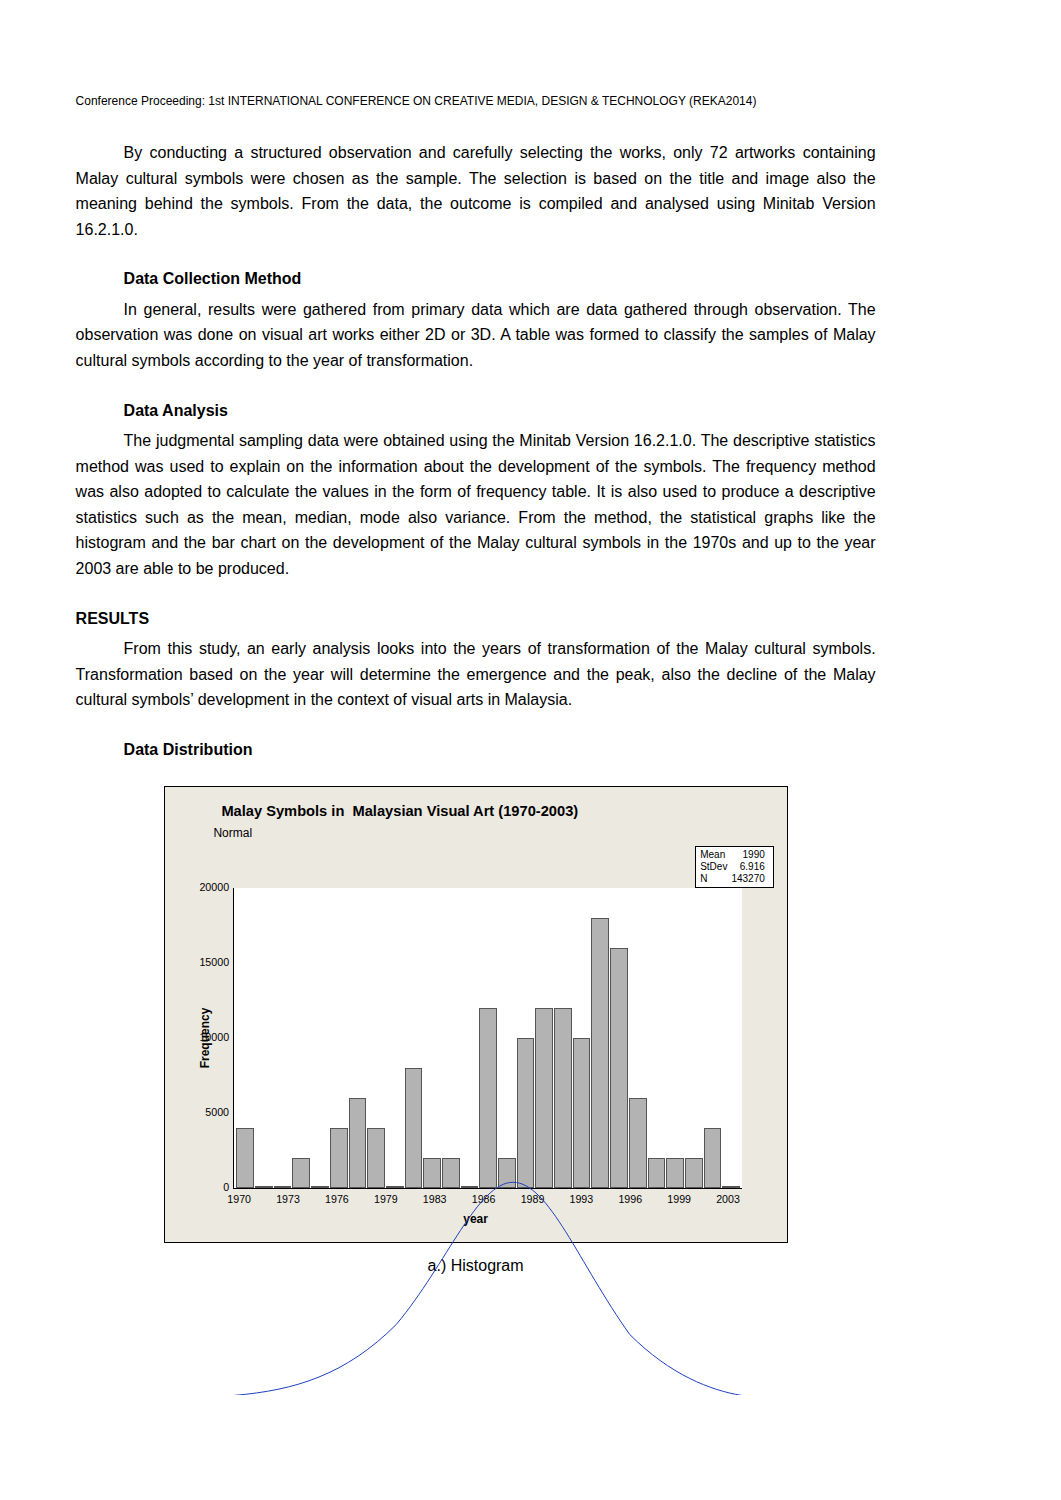Conference Proceeding: 1st INTERNATIONAL CONFERENCE ON CREATIVE MEDIA, DESIGN & TECHNOLOGY (REKA2014)
By conducting a structured observation and carefully selecting the works, only 72 artworks containing Malay cultural symbols were chosen as the sample. The selection is based on the title and image also the meaning behind the symbols. From the data, the outcome is compiled and analysed using Minitab Version 16.2.1.0.
Data Collection Method
In general, results were gathered from primary data which are data gathered through observation. The observation was done on visual art works either 2D or 3D. A table was formed to classify the samples of Malay cultural symbols according to the year of transformation.
Data Analysis
The judgmental sampling data were obtained using the Minitab Version 16.2.1.0. The descriptive statistics method was used to explain on the information about the development of the symbols. The frequency method was also adopted to calculate the values in the form of frequency table. It is also used to produce a descriptive statistics such as the mean, median, mode also variance. From the method, the statistical graphs like the histogram and the bar chart on the development of the Malay cultural symbols in the 1970s and up to the year 2003 are able to be produced.
RESULTS
From this study, an early analysis looks into the years of transformation of the Malay cultural symbols. Transformation based on the year will determine the emergence and the peak, also the decline of the Malay cultural symbols’ development in the context of visual arts in Malaysia.
Data Distribution
Malay Symbols in Malaysian Visual Art (1970-2003)
Normal
| Mean | 1990 |
| StDev | 6.916 |
| N | 143270 |
Frequency
20000 15000 10000 5000 0
19701973197619791983198619891993199619992003
year
a.) Histogram